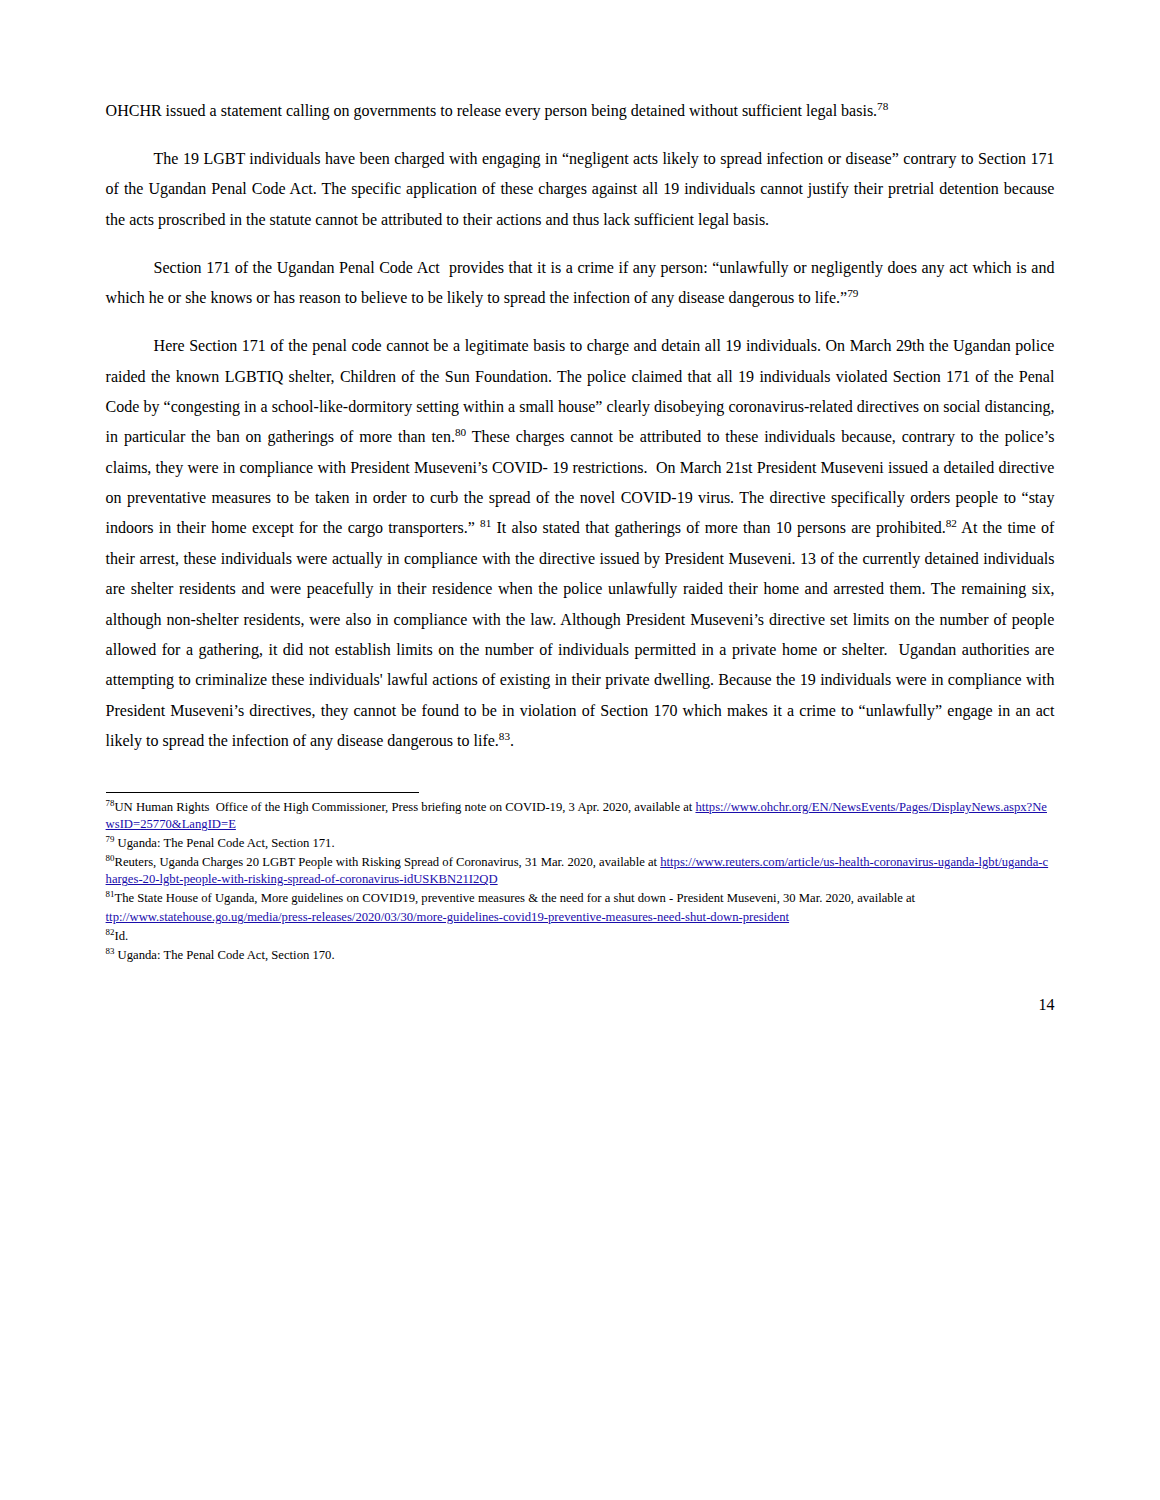OHCHR issued a statement calling on governments to release every person being detained without sufficient legal basis.78
The 19 LGBT individuals have been charged with engaging in “negligent acts likely to spread infection or disease” contrary to Section 171 of the Ugandan Penal Code Act. The specific application of these charges against all 19 individuals cannot justify their pretrial detention because the acts proscribed in the statute cannot be attributed to their actions and thus lack sufficient legal basis.
Section 171 of the Ugandan Penal Code Act provides that it is a crime if any person: “unlawfully or negligently does any act which is and which he or she knows or has reason to believe to be likely to spread the infection of any disease dangerous to life.”79
Here Section 171 of the penal code cannot be a legitimate basis to charge and detain all 19 individuals. On March 29th the Ugandan police raided the known LGBTIQ shelter, Children of the Sun Foundation. The police claimed that all 19 individuals violated Section 171 of the Penal Code by “congesting in a school-like-dormitory setting within a small house” clearly disobeying coronavirus-related directives on social distancing, in particular the ban on gatherings of more than ten.80 These charges cannot be attributed to these individuals because, contrary to the police’s claims, they were in compliance with President Museveni’s COVID- 19 restrictions. On March 21st President Museveni issued a detailed directive on preventative measures to be taken in order to curb the spread of the novel COVID-19 virus. The directive specifically orders people to “stay indoors in their home except for the cargo transporters.” 81 It also stated that gatherings of more than 10 persons are prohibited.82 At the time of their arrest, these individuals were actually in compliance with the directive issued by President Museveni. 13 of the currently detained individuals are shelter residents and were peacefully in their residence when the police unlawfully raided their home and arrested them. The remaining six, although non-shelter residents, were also in compliance with the law. Although President Museveni’s directive set limits on the number of people allowed for a gathering, it did not establish limits on the number of individuals permitted in a private home or shelter. Ugandan authorities are attempting to criminalize these individuals' lawful actions of existing in their private dwelling. Because the 19 individuals were in compliance with President Museveni’s directives, they cannot be found to be in violation of Section 170 which makes it a crime to “unlawfully” engage in an act likely to spread the infection of any disease dangerous to life.83.
78UN Human Rights Office of the High Commissioner, Press briefing note on COVID-19, 3 Apr. 2020, available at https://www.ohchr.org/EN/NewsEvents/Pages/DisplayNews.aspx?NewsID=25770&LangID=E
79 Uganda: The Penal Code Act, Section 171.
80Reuters, Uganda Charges 20 LGBT People with Risking Spread of Coronavirus, 31 Mar. 2020, available at https://www.reuters.com/article/us-health-coronavirus-uganda-lgbt/uganda-charges-20-lgbt-people-with-risking-spread-of-coronavirus-idUSKBN21I2QD
81The State House of Uganda, More guidelines on COVID19, preventive measures & the need for a shut down - President Museveni, 30 Mar. 2020, available at
ttp://www.statehouse.go.ug/media/press-releases/2020/03/30/more-guidelines-covid19-preventive-measures-need-shut-down-president
82Id.
83 Uganda: The Penal Code Act, Section 170.
14